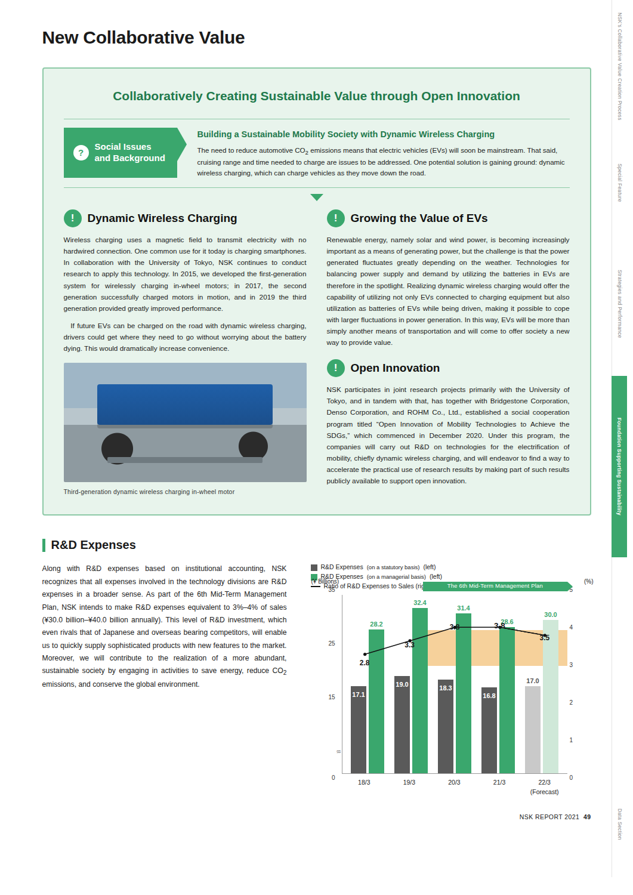NSK’s Collaborative Value Creation Process Special Feature Strategies and Performance Foundation Supporting Sustainability Data Section
New Collaborative Value
Collaboratively Creating Sustainable Value through Open Innovation
? Social Issues
and Background
Building a Sustainable Mobility Society with Dynamic Wireless Charging
The need to reduce automotive CO2 emissions means that electric vehicles (EVs) will soon be mainstream. That said, cruising range and time needed to charge are issues to be addressed. One potential solution is gaining ground: dynamic wireless charging, which can charge vehicles as they move down the road.
!
Dynamic Wireless Charging
Wireless charging uses a magnetic field to transmit electricity with no hardwired connection. One common use for it today is charging smartphones. In collaboration with the University of Tokyo, NSK continues to conduct research to apply this technology. In 2015, we developed the first-generation system for wirelessly charging in-wheel motors; in 2017, the second generation successfully charged motors in motion, and in 2019 the third generation provided greatly improved performance.
If future EVs can be charged on the road with dynamic wireless charging, drivers could get where they need to go without worrying about the battery dying. This would dramatically increase convenience.
Third-generation dynamic wireless charging in-wheel motor
!
Growing the Value of EVs
Renewable energy, namely solar and wind power, is becoming increasingly important as a means of generating power, but the challenge is that the power generated fluctuates greatly depending on the weather. Technologies for balancing power supply and demand by utilizing the batteries in EVs are therefore in the spotlight. Realizing dynamic wireless charging would offer the capability of utilizing not only EVs connected to charging equipment but also utilization as batteries of EVs while being driven, making it possible to cope with larger fluctuations in power generation. In this way, EVs will be more than simply another means of transportation and will come to offer society a new way to provide value.
!
Open Innovation
NSK participates in joint research projects primarily with the University of Tokyo, and in tandem with that, has together with Bridgestone Corporation, Denso Corporation, and ROHM Co., Ltd., established a social cooperation program titled “Open Innovation of Mobility Technologies to Achieve the SDGs,” which commenced in December 2020. Under this program, the companies will carry out R&D on technologies for the electrification of mobility, chiefly dynamic wireless charging, and will endeavor to find a way to accelerate the practical use of research results by making part of such results publicly available to support open innovation.
R&D Expenses
Along with R&D expenses based on institutional accounting, NSK recognizes that all expenses involved in the technology divisions are R&D expenses in a broader sense. As part of the 6th Mid-Term Management Plan, NSK intends to make R&D expenses equivalent to 3%–4% of sales (¥30.0 billion–¥40.0 billion annually). This level of R&D investment, which even rivals that of Japanese and overseas bearing competitors, will enable us to quickly supply sophisticated products with new features to the market. Moreover, we will contribute to the realization of a more abundant, sustainable society by engaging in activities to save energy, reduce CO2 emissions, and conserve the global environment.
R&D Expenses(on a statutory basis) (left)
R&D Expenses(on a managerial basis) (left)
Ratio of R&D Expenses to Sales (right)
(¥ Billions)
(%)
35 25 15 0
5 4 3 2 1 0
The 6th Mid-Term Management Plan
17.1
28.2
19.0
32.4
18.3
31.4
16.8
28.6
17.0
30.0
2.8
3.3
3.8
3.8
3.5
≈
18/3 19/3 20/3 21/3 22/3 (Forecast)
NSK REPORT 2021 49